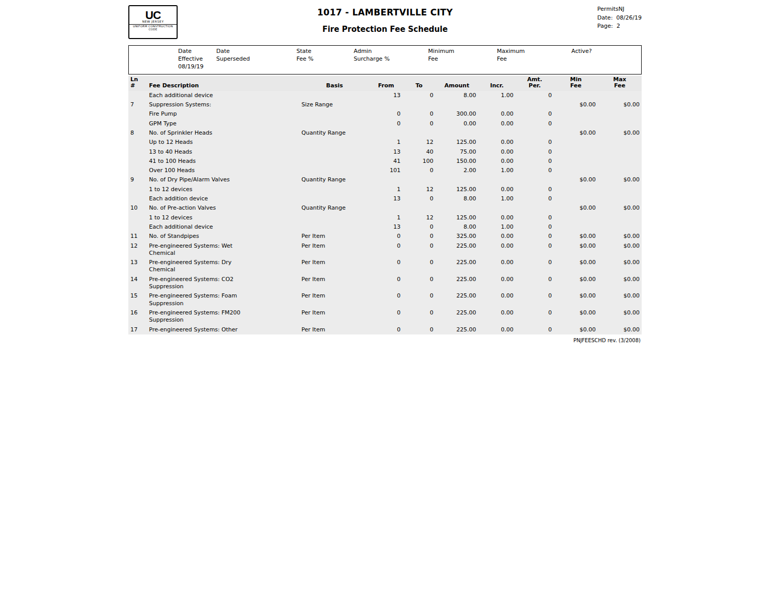UC NEW JERSEY UNIFORM CONSTRUCTION CODE
1017 - LAMBERTVILLE CITY
Fire Protection Fee Schedule
PermitsNJ
Date: 08/26/19
Page: 2
| Date Effective 08/19/19 | Date Superseded | State Fee % | Admin Surcharge % | Minimum Fee | Maximum Fee | Active? |
| Ln # | Fee Description | Basis | From | To | Amount | Incr. | Amt. Per. | Min Fee | Max Fee |
| --- | --- | --- | --- | --- | --- | --- | --- | --- | --- |
| | Each additional device | | 13 | 0 | 8.00 | 1.00 | 0 | | |
| 7 | Suppression Systems: | Size Range | | | | | | $0.00 | $0.00 |
| | Fire Pump | | 0 | 0 | 300.00 | 0.00 | 0 | | |
| | GPM Type | | 0 | 0 | 0.00 | 0.00 | 0 | | |
| 8 | No. of Sprinkler Heads | Quantity Range | | | | | | $0.00 | $0.00 |
| | Up to 12 Heads | | 1 | 12 | 125.00 | 0.00 | 0 | | |
| | 13 to 40 Heads | | 13 | 40 | 75.00 | 0.00 | 0 | | |
| | 41 to 100 Heads | | 41 | 100 | 150.00 | 0.00 | 0 | | |
| | Over 100 Heads | | 101 | 0 | 2.00 | 1.00 | 0 | | |
| 9 | No. of Dry Pipe/Alarm Valves | Quantity Range | | | | | | $0.00 | $0.00 |
| | 1 to 12 devices | | 1 | 12 | 125.00 | 0.00 | 0 | | |
| | Each addition device | | 13 | 0 | 8.00 | 1.00 | 0 | | |
| 10 | No. of Pre-action Valves | Quantity Range | | | | | | $0.00 | $0.00 |
| | 1 to 12 devices | | 1 | 12 | 125.00 | 0.00 | 0 | | |
| | Each additional device | | 13 | 0 | 8.00 | 1.00 | 0 | | |
| 11 | No. of Standpipes | Per Item | 0 | 0 | 325.00 | 0.00 | 0 | $0.00 | $0.00 |
| 12 | Pre-engineered Systems: Wet Chemical | Per Item | 0 | 0 | 225.00 | 0.00 | 0 | $0.00 | $0.00 |
| 13 | Pre-engineered Systems: Dry Chemical | Per Item | 0 | 0 | 225.00 | 0.00 | 0 | $0.00 | $0.00 |
| 14 | Pre-engineered Systems: CO2 Suppression | Per Item | 0 | 0 | 225.00 | 0.00 | 0 | $0.00 | $0.00 |
| 15 | Pre-engineered Systems: Foam Suppression | Per Item | 0 | 0 | 225.00 | 0.00 | 0 | $0.00 | $0.00 |
| 16 | Pre-engineered Systems: FM200 Suppression | Per Item | 0 | 0 | 225.00 | 0.00 | 0 | $0.00 | $0.00 |
| 17 | Pre-engineered Systems: Other | Per Item | 0 | 0 | 225.00 | 0.00 | 0 | $0.00 | $0.00 |
PNJFEESCHD rev. (3/2008)